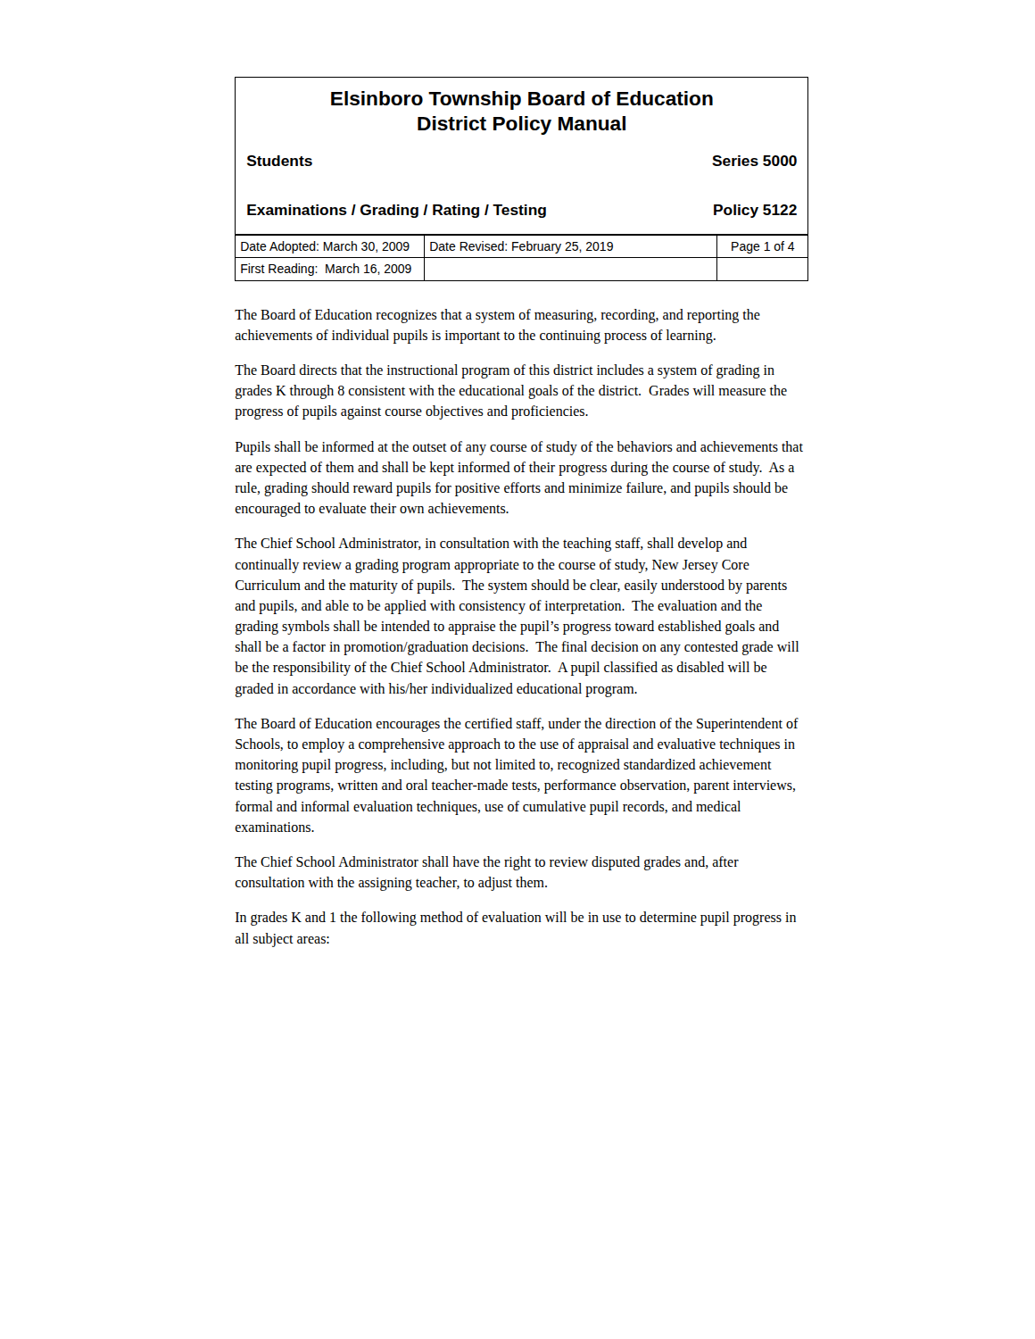| Elsinboro Township Board of Education District Policy Manual Students Series 5000 Examinations / Grading / Rating / Testing Policy 5122 |
| Date Adopted: March 30, 2009 | Date Revised: February 25, 2019 | Page 1 of 4 |
| First Reading: March 16, 2009 | | |
The Board of Education recognizes that a system of measuring, recording, and reporting the achievements of individual pupils is important to the continuing process of learning.
The Board directs that the instructional program of this district includes a system of grading in grades K through 8 consistent with the educational goals of the district. Grades will measure the progress of pupils against course objectives and proficiencies.
Pupils shall be informed at the outset of any course of study of the behaviors and achievements that are expected of them and shall be kept informed of their progress during the course of study. As a rule, grading should reward pupils for positive efforts and minimize failure, and pupils should be encouraged to evaluate their own achievements.
The Chief School Administrator, in consultation with the teaching staff, shall develop and continually review a grading program appropriate to the course of study, New Jersey Core Curriculum and the maturity of pupils. The system should be clear, easily understood by parents and pupils, and able to be applied with consistency of interpretation. The evaluation and the grading symbols shall be intended to appraise the pupil’s progress toward established goals and shall be a factor in promotion/graduation decisions. The final decision on any contested grade will be the responsibility of the Chief School Administrator. A pupil classified as disabled will be graded in accordance with his/her individualized educational program.
The Board of Education encourages the certified staff, under the direction of the Superintendent of Schools, to employ a comprehensive approach to the use of appraisal and evaluative techniques in monitoring pupil progress, including, but not limited to, recognized standardized achievement testing programs, written and oral teacher-made tests, performance observation, parent interviews, formal and informal evaluation techniques, use of cumulative pupil records, and medical examinations.
The Chief School Administrator shall have the right to review disputed grades and, after consultation with the assigning teacher, to adjust them.
In grades K and 1 the following method of evaluation will be in use to determine pupil progress in all subject areas: